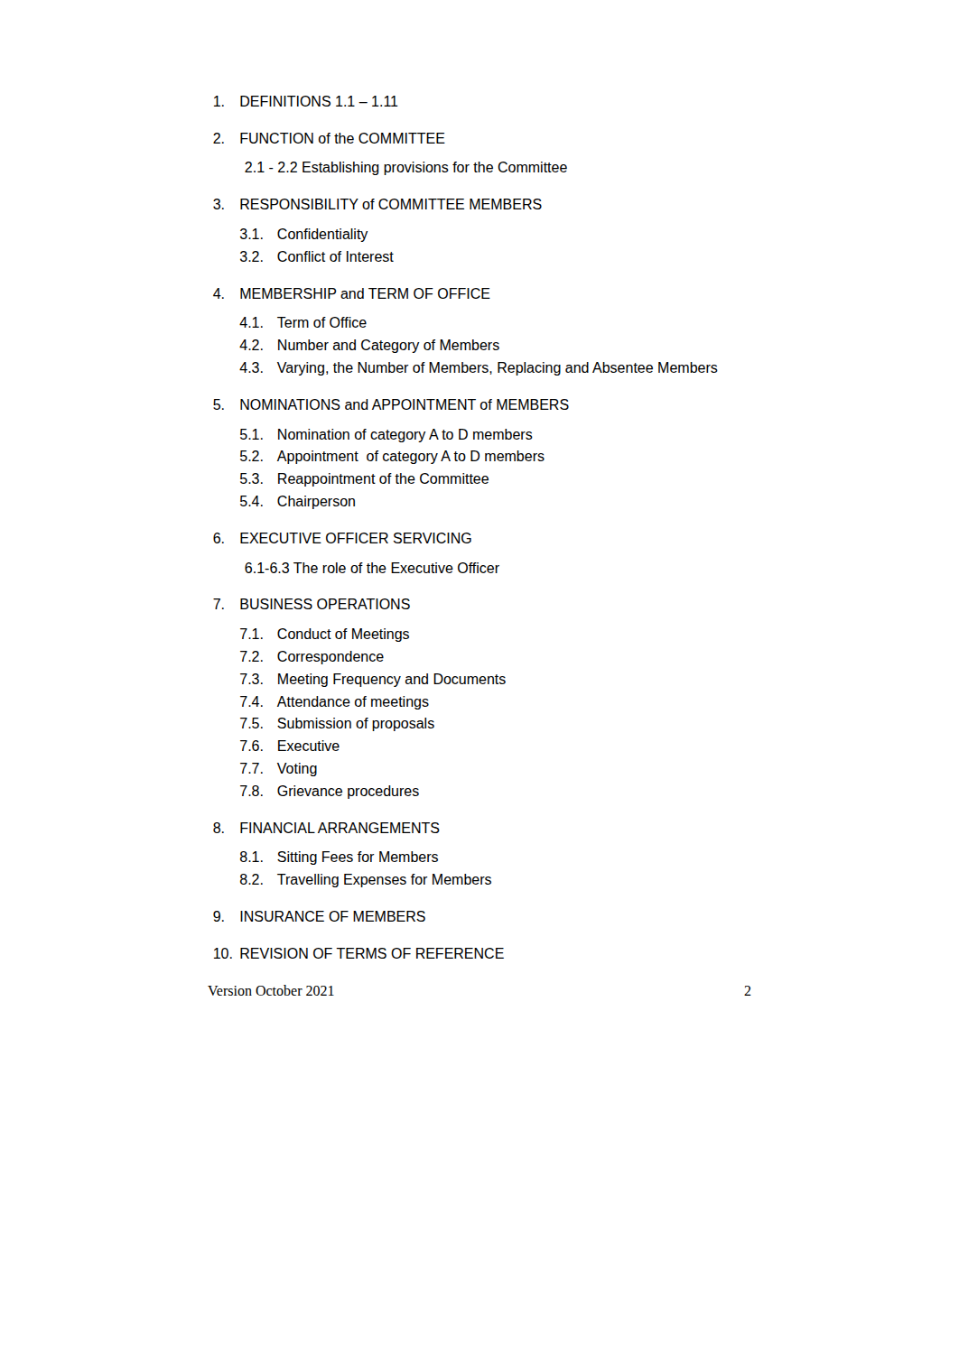DEFINITIONS 1.1 – 1.11
FUNCTION of the COMMITTEE
2.1 - 2.2 Establishing provisions for the Committee
RESPONSIBILITY of COMMITTEE MEMBERS
3.1. Confidentiality
3.2. Conflict of Interest
MEMBERSHIP and TERM OF OFFICE
4.1. Term of Office
4.2. Number and Category of Members
4.3. Varying, the Number of Members, Replacing and Absentee Members
NOMINATIONS and APPOINTMENT of MEMBERS
5.1. Nomination of category A to D members
5.2. Appointment of category A to D members
5.3. Reappointment of the Committee
5.4. Chairperson
EXECUTIVE OFFICER SERVICING
6.1-6.3 The role of the Executive Officer
BUSINESS OPERATIONS
7.1. Conduct of Meetings
7.2. Correspondence
7.3. Meeting Frequency and Documents
7.4. Attendance of meetings
7.5. Submission of proposals
7.6. Executive
7.7. Voting
7.8. Grievance procedures
FINANCIAL ARRANGEMENTS
8.1. Sitting Fees for Members
8.2. Travelling Expenses for Members
INSURANCE OF MEMBERS
REVISION OF TERMS OF REFERENCE
Version October 2021 2